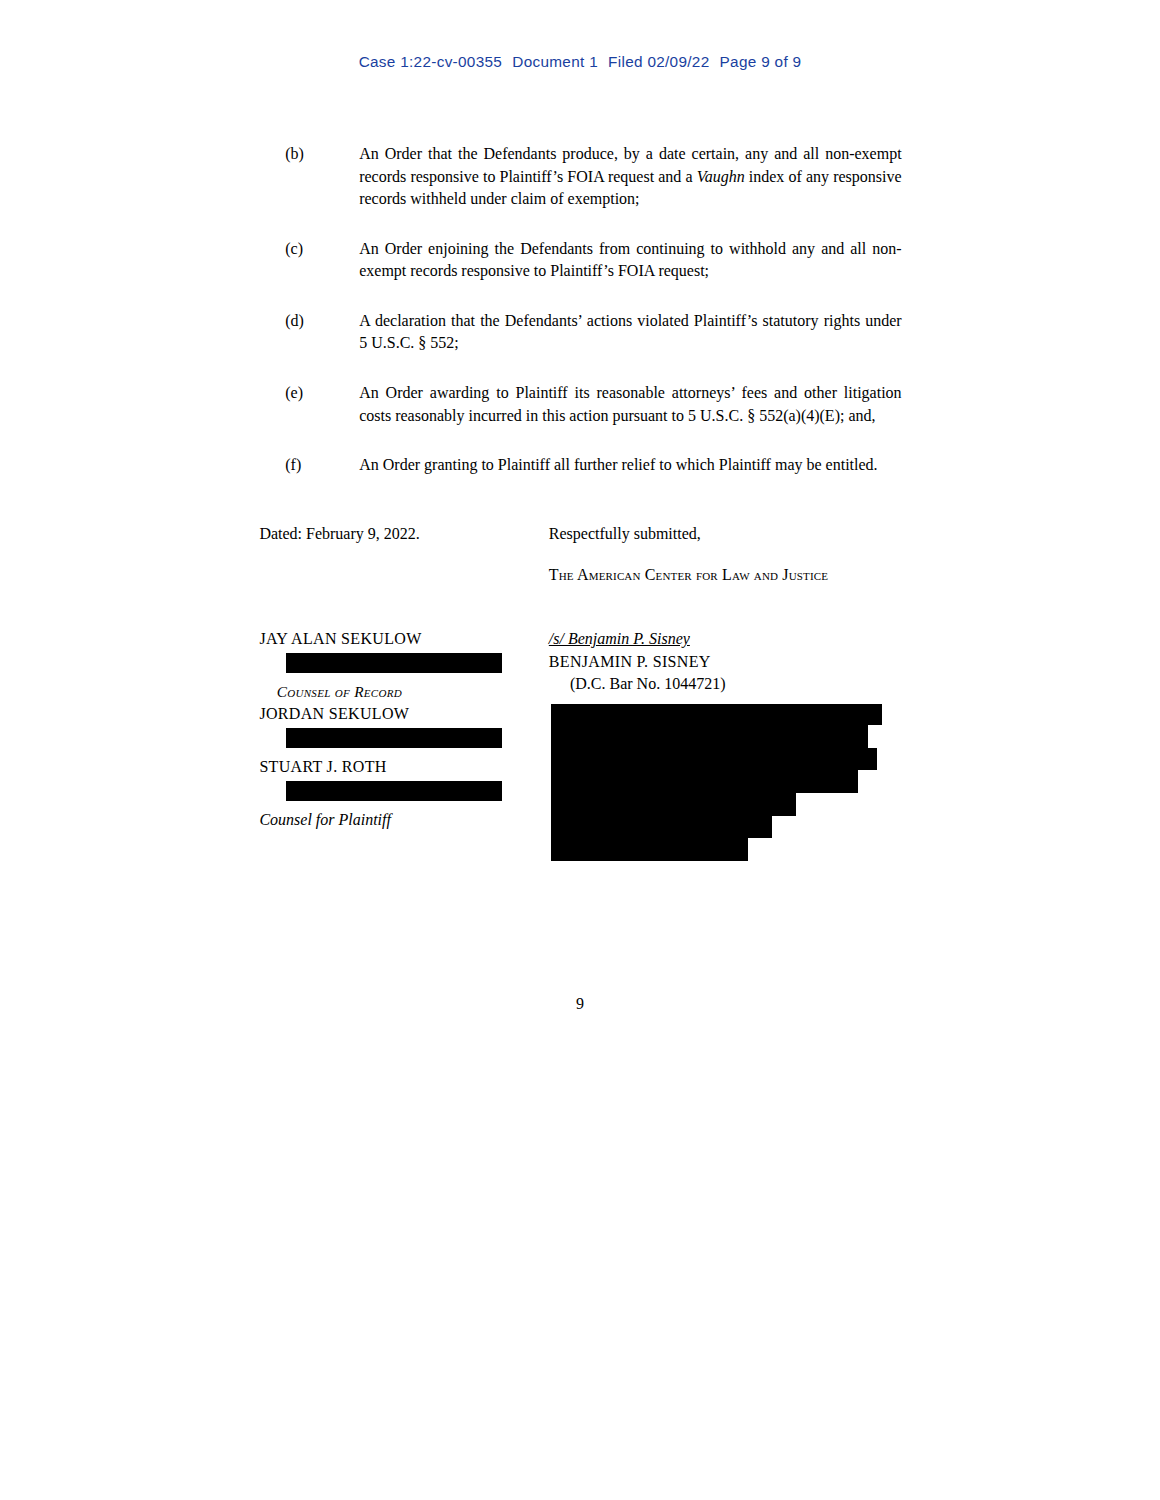Case 1:22-cv-00355 Document 1 Filed 02/09/22 Page 9 of 9
(b) An Order that the Defendants produce, by a date certain, any and all non-exempt records responsive to Plaintiff’s FOIA request and a Vaughn index of any responsive records withheld under claim of exemption;
(c) An Order enjoining the Defendants from continuing to withhold any and all non-exempt records responsive to Plaintiff’s FOIA request;
(d) A declaration that the Defendants’ actions violated Plaintiff’s statutory rights under 5 U.S.C. § 552;
(e) An Order awarding to Plaintiff its reasonable attorneys’ fees and other litigation costs reasonably incurred in this action pursuant to 5 U.S.C. § 552(a)(4)(E); and,
(f) An Order granting to Plaintiff all further relief to which Plaintiff may be entitled.
| Dated: February 9, 2022. | Respectfully submitted, The American Center for Law and Justice |
| JAY ALAN SEKULOW Counsel of Record JORDAN SEKULOW STUART J. ROTH Counsel for Plaintiff | /s/ Benjamin P. Sisney BENJAMIN P. SISNEY (D.C. Bar No. 1044721) |
9